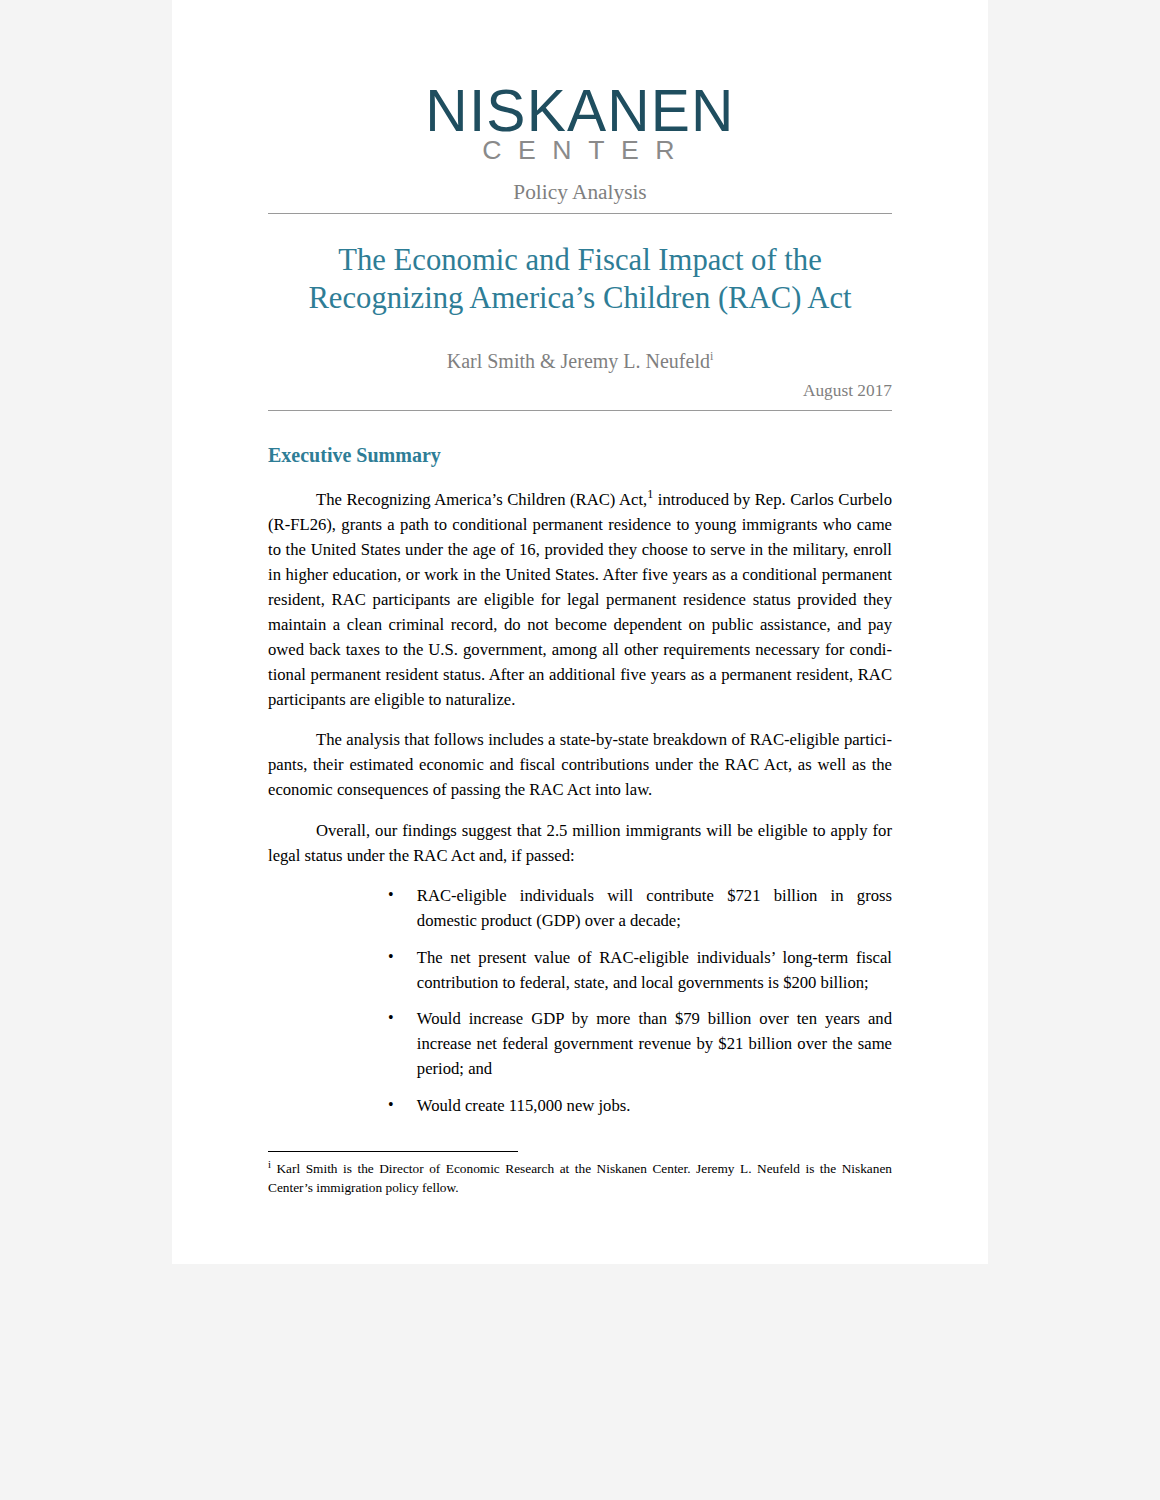NISKANEN
CENTER
Policy Analysis
The Economic and Fiscal Impact of the Recognizing America’s Children (RAC) Act
Karl Smith & Jeremy L. Neufeldi
August 2017
Executive Summary
The Recognizing America’s Children (RAC) Act,1 introduced by Rep. Carlos Curbelo (R-FL26), grants a path to conditional permanent residence to young immigrants who came to the United States under the age of 16, provided they choose to serve in the military, enroll in higher education, or work in the United States. After five years as a conditional permanent resident, RAC participants are eligible for legal permanent residence status provided they maintain a clean criminal record, do not become dependent on public assistance, and pay owed back taxes to the U.S. government, among all other requirements necessary for conditional permanent resident status. After an additional five years as a permanent resident, RAC participants are eligible to naturalize.
The analysis that follows includes a state-by-state breakdown of RAC-eligible participants, their estimated economic and fiscal contributions under the RAC Act, as well as the economic consequences of passing the RAC Act into law.
Overall, our findings suggest that 2.5 million immigrants will be eligible to apply for legal status under the RAC Act and, if passed:
RAC-eligible individuals will contribute $721 billion in gross domestic product (GDP) over a decade;
The net present value of RAC-eligible individuals’ long-term fiscal contribution to federal, state, and local governments is $200 billion;
Would increase GDP by more than $79 billion over ten years and increase net federal government revenue by $21 billion over the same period; and
Would create 115,000 new jobs.
i Karl Smith is the Director of Economic Research at the Niskanen Center. Jeremy L. Neufeld is the Niskanen Center’s immigration policy fellow.